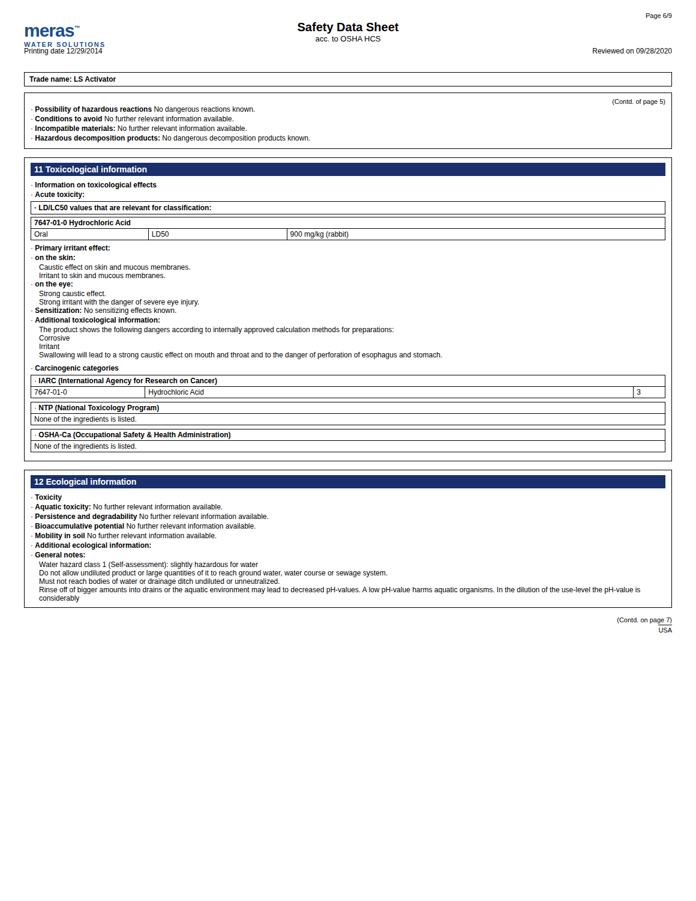Page 6/9
meras™
WATER SOLUTIONS
Safety Data Sheet
acc. to OSHA HCS
Printing date 12/29/2014 Reviewed on 09/28/2020
Trade name: LS Activator
(Contd. of page 5)
Possibility of hazardous reactions No dangerous reactions known.
Conditions to avoid No further relevant information available.
Incompatible materials: No further relevant information available.
Hazardous decomposition products: No dangerous decomposition products known.
11 Toxicological information
Information on toxicological effects
Acute toxicity:
LD/LC50 values that are relevant for classification:
| 7647-01-0 Hydrochloric Acid |
| Oral | LD50 | 900 mg/kg (rabbit) |
Primary irritant effect:
on the skin:
Caustic effect on skin and mucous membranes.
Irritant to skin and mucous membranes.
on the eye:
Strong caustic effect.
Strong irritant with the danger of severe eye injury.
Sensitization: No sensitizing effects known.
Additional toxicological information:
The product shows the following dangers according to internally approved calculation methods for preparations:
Corrosive
Irritant
Swallowing will lead to a strong caustic effect on mouth and throat and to the danger of perforation of esophagus and stomach.
Carcinogenic categories
| IARC (International Agency for Research on Cancer) |
| 7647-01-0 | Hydrochloric Acid | 3 |
| NTP (National Toxicology Program) |
| None of the ingredients is listed. |
| OSHA-Ca (Occupational Safety & Health Administration) |
| None of the ingredients is listed. |
12 Ecological information
Toxicity
Aquatic toxicity: No further relevant information available.
Persistence and degradability No further relevant information available.
Bioaccumulative potential No further relevant information available.
Mobility in soil No further relevant information available.
Additional ecological information:
General notes:
Water hazard class 1 (Self-assessment): slightly hazardous for water
Do not allow undiluted product or large quantities of it to reach ground water, water course or sewage system.
Must not reach bodies of water or drainage ditch undiluted or unneutralized.
Rinse off of bigger amounts into drains or the aquatic environment may lead to decreased pH-values. A low pH-value harms aquatic organisms. In the dilution of the use-level the pH-value is considerably
(Contd. on page 7) USA